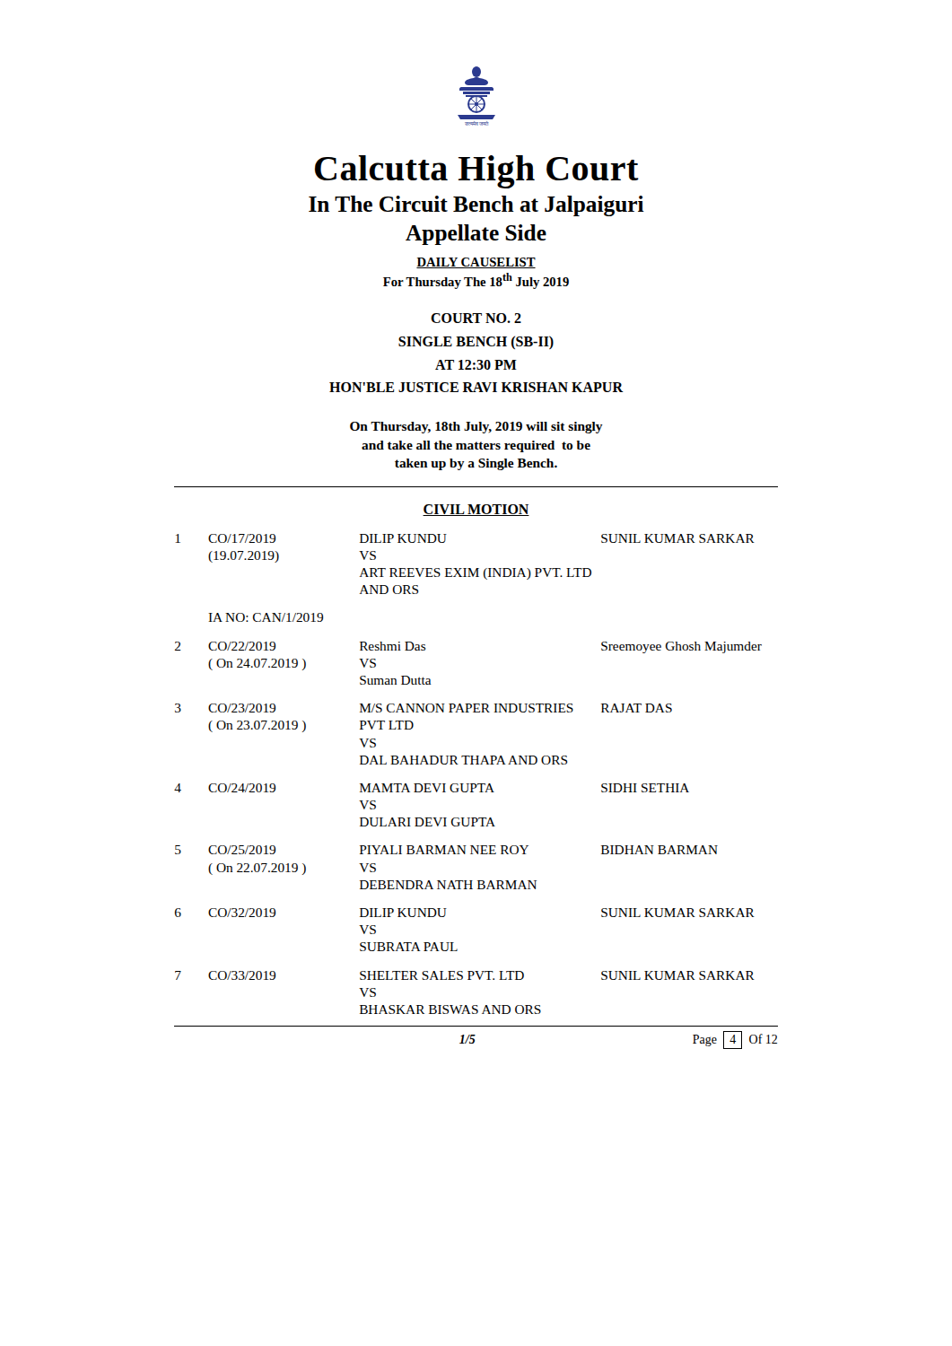सत्यमेव जयते
Calcutta High Court
In The Circuit Bench at Jalpaiguri
Appellate Side
DAILY CAUSELIST
For Thursday The 18th July 2019
COURT NO. 2
SINGLE BENCH (SB-II)
AT 12:30 PM
HON'BLE JUSTICE RAVI KRISHAN KAPUR
On Thursday, 18th July, 2019 will sit singly
and take all the matters required to be
taken up by a Single Bench.
CIVIL MOTION
| 1 | CO/17/2019 (19.07.2019) | DILIP KUNDU VS ART REEVES EXIM (INDIA) PVT. LTD AND ORS | SUNIL KUMAR SARKAR |
| | IA NO: CAN/1/2019 |
| 2 | CO/22/2019 ( On 24.07.2019 ) | Reshmi Das VS Suman Dutta | Sreemoyee Ghosh Majumder |
| 3 | CO/23/2019 ( On 23.07.2019 ) | M/S CANNON PAPER INDUSTRIES PVT LTD VS DAL BAHADUR THAPA AND ORS | RAJAT DAS |
| 4 | CO/24/2019 | MAMTA DEVI GUPTA VS DULARI DEVI GUPTA | SIDHI SETHIA |
| 5 | CO/25/2019 ( On 22.07.2019 ) | PIYALI BARMAN NEE ROY VS DEBENDRA NATH BARMAN | BIDHAN BARMAN |
| 6 | CO/32/2019 | DILIP KUNDU VS SUBRATA PAUL | SUNIL KUMAR SARKAR |
| 7 | CO/33/2019 | SHELTER SALES PVT. LTD VS BHASKAR BISWAS AND ORS | SUNIL KUMAR SARKAR |
1/5
Page 4 Of 12